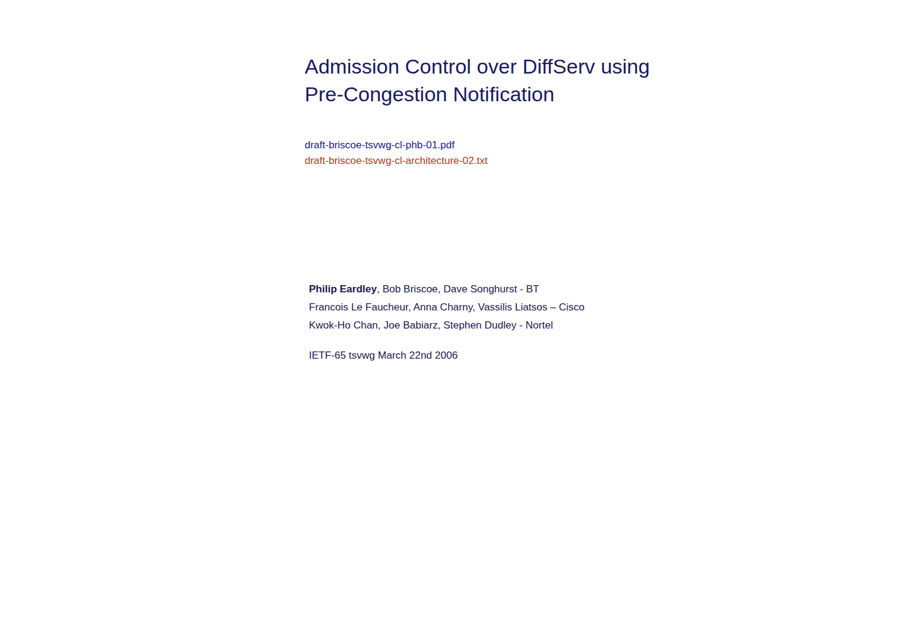Admission Control over DiffServ using Pre-Congestion Notification
draft-briscoe-tsvwg-cl-phb-01.pdf
draft-briscoe-tsvwg-cl-architecture-02.txt
Philip Eardley, Bob Briscoe, Dave Songhurst - BT
Francois Le Faucheur, Anna Charny, Vassilis Liatsos – Cisco
Kwok-Ho Chan, Joe Babiarz, Stephen Dudley - Nortel
IETF-65 tsvwg March 22nd 2006